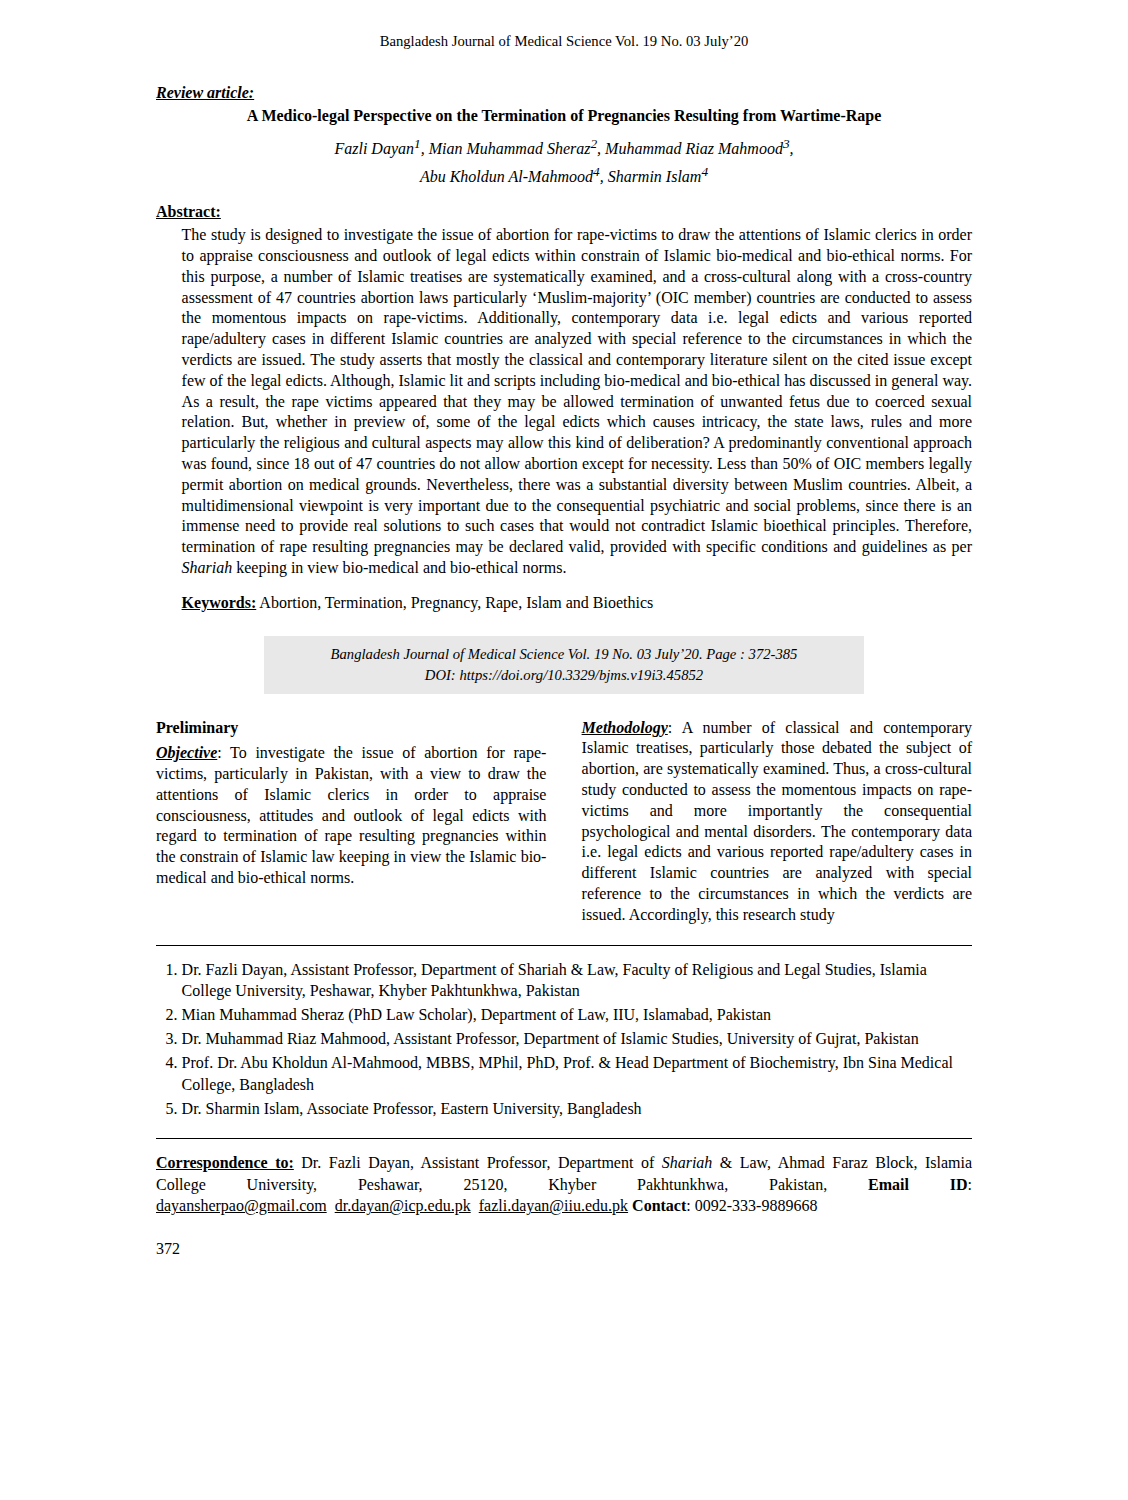Bangladesh Journal of Medical Science Vol. 19 No. 03 July’20
Review article:
A Medico-legal Perspective on the Termination of Pregnancies Resulting from Wartime-Rape
Fazli Dayan1, Mian Muhammad Sheraz2, Muhammad Riaz Mahmood3,
Abu Kholdun Al-Mahmood4, Sharmin Islam4
Abstract:
The study is designed to investigate the issue of abortion for rape-victims to draw the attentions of Islamic clerics in order to appraise consciousness and outlook of legal edicts within constrain of Islamic bio-medical and bio-ethical norms. For this purpose, a number of Islamic treatises are systematically examined, and a cross-cultural along with a cross-country assessment of 47 countries abortion laws particularly ‘Muslim-majority’ (OIC member) countries are conducted to assess the momentous impacts on rape-victims. Additionally, contemporary data i.e. legal edicts and various reported rape/adultery cases in different Islamic countries are analyzed with special reference to the circumstances in which the verdicts are issued. The study asserts that mostly the classical and contemporary literature silent on the cited issue except few of the legal edicts. Although, Islamic lit and scripts including bio-medical and bio-ethical has discussed in general way. As a result, the rape victims appeared that they may be allowed termination of unwanted fetus due to coerced sexual relation. But, whether in preview of, some of the legal edicts which causes intricacy, the state laws, rules and more particularly the religious and cultural aspects may allow this kind of deliberation? A predominantly conventional approach was found, since 18 out of 47 countries do not allow abortion except for necessity. Less than 50% of OIC members legally permit abortion on medical grounds. Nevertheless, there was a substantial diversity between Muslim countries. Albeit, a multidimensional viewpoint is very important due to the consequential psychiatric and social problems, since there is an immense need to provide real solutions to such cases that would not contradict Islamic bioethical principles. Therefore, termination of rape resulting pregnancies may be declared valid, provided with specific conditions and guidelines as per Shariah keeping in view bio-medical and bio-ethical norms.
Keywords: Abortion, Termination, Pregnancy, Rape, Islam and Bioethics
Bangladesh Journal of Medical Science Vol. 19 No. 03 July’20. Page : 372-385
DOI: https://doi.org/10.3329/bjms.v19i3.45852
Preliminary
Objective: To investigate the issue of abortion for rape-victims, particularly in Pakistan, with a view to draw the attentions of Islamic clerics in order to appraise consciousness, attitudes and outlook of legal edicts with regard to termination of rape resulting pregnancies within the constrain of Islamic law keeping in view the Islamic bio-medical and bio-ethical norms.
Methodology: A number of classical and contemporary Islamic treatises, particularly those debated the subject of abortion, are systematically examined. Thus, a cross-cultural study conducted to assess the momentous impacts on rape-victims and more importantly the consequential psychological and mental disorders. The contemporary data i.e. legal edicts and various reported rape/adultery cases in different Islamic countries are analyzed with special reference to the circumstances in which the verdicts are issued. Accordingly, this research study
Dr. Fazli Dayan, Assistant Professor, Department of Shariah & Law, Faculty of Religious and Legal Studies, Islamia College University, Peshawar, Khyber Pakhtunkhwa, Pakistan
Mian Muhammad Sheraz (PhD Law Scholar), Department of Law, IIU, Islamabad, Pakistan
Dr. Muhammad Riaz Mahmood, Assistant Professor, Department of Islamic Studies, University of Gujrat, Pakistan
Prof. Dr. Abu Kholdun Al-Mahmood, MBBS, MPhil, PhD, Prof. & Head Department of Biochemistry, Ibn Sina Medical College, Bangladesh
Dr. Sharmin Islam, Associate Professor, Eastern University, Bangladesh
Correspondence to: Dr. Fazli Dayan, Assistant Professor, Department of Shariah & Law, Ahmad Faraz Block, Islamia College University, Peshawar, 25120, Khyber Pakhtunkhwa, Pakistan, Email ID: dayansherpao@gmail.com dr.dayan@icp.edu.pk fazli.dayan@iiu.edu.pk Contact: 0092-333-9889668
372